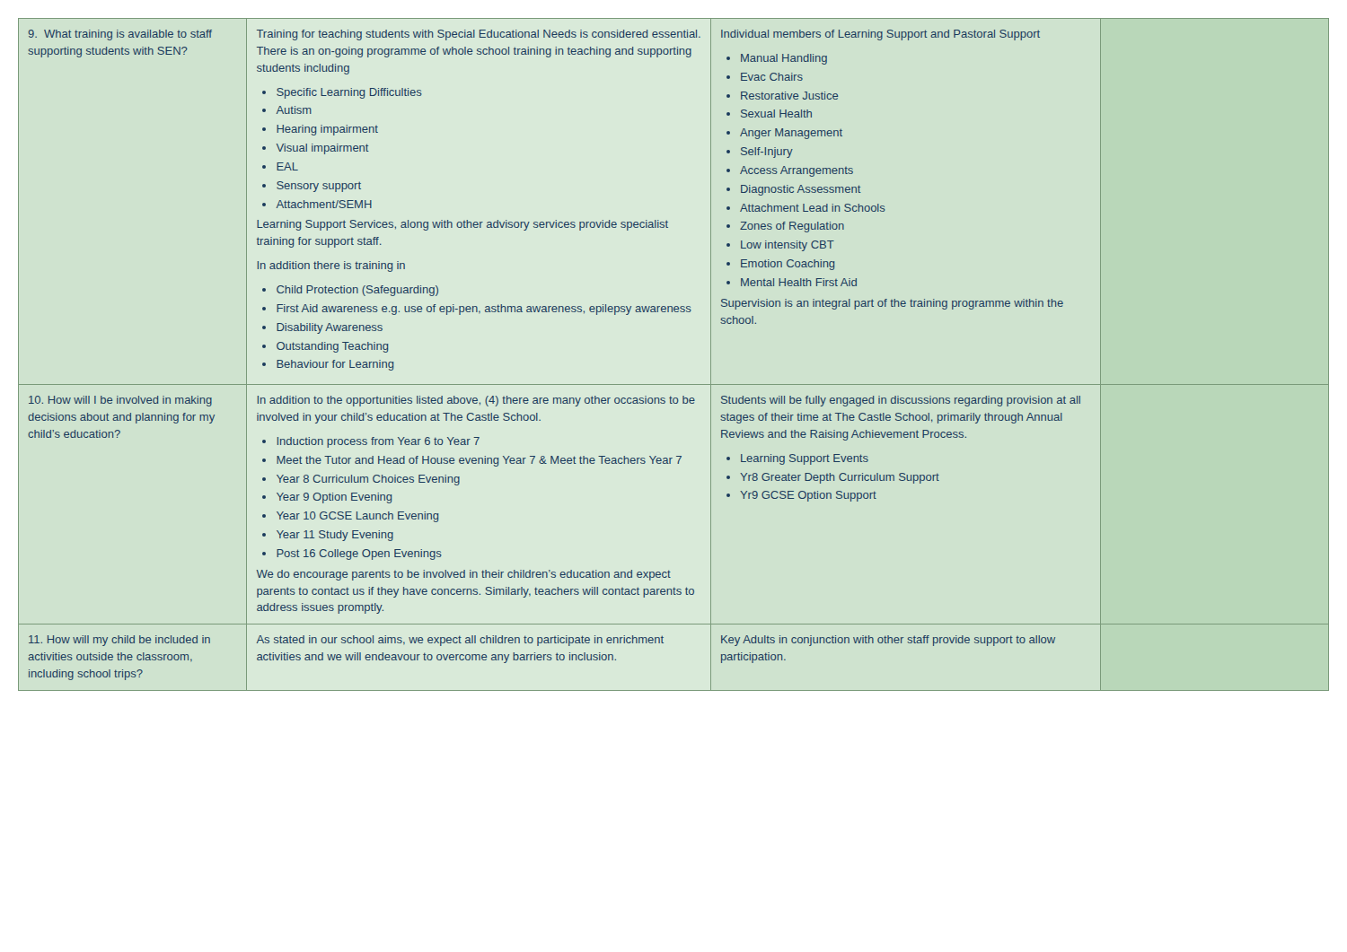| 9. What training is available to staff supporting students with SEN? | Training for teaching students with Special Educational Needs is considered essential. There is an on-going programme of whole school training in teaching and supporting students including Specific Learning Difficulties Autism Hearing impairment Visual impairment EAL Sensory support Attachment/SEMH Learning Support Services, along with other advisory services provide specialist training for support staff. In addition there is training in Child Protection (Safeguarding) First Aid awareness e.g. use of epi-pen, asthma awareness, epilepsy awareness Disability Awareness Outstanding Teaching Behaviour for Learning | Individual members of Learning Support and Pastoral Support Manual Handling Evac Chairs Restorative Justice Sexual Health Anger Management Self-Injury Access Arrangements Diagnostic Assessment Attachment Lead in Schools Zones of Regulation Low intensity CBT Emotion Coaching Mental Health First Aid Supervision is an integral part of the training programme within the school. | |
| 10. How will I be involved in making decisions about and planning for my child’s education? | In addition to the opportunities listed above, (4) there are many other occasions to be involved in your child’s education at The Castle School. Induction process from Year 6 to Year 7 Meet the Tutor and Head of House evening Year 7 & Meet the Teachers Year 7 Year 8 Curriculum Choices Evening Year 9 Option Evening Year 10 GCSE Launch Evening Year 11 Study Evening Post 16 College Open Evenings We do encourage parents to be involved in their children’s education and expect parents to contact us if they have concerns. Similarly, teachers will contact parents to address issues promptly. | Students will be fully engaged in discussions regarding provision at all stages of their time at The Castle School, primarily through Annual Reviews and the Raising Achievement Process. Learning Support Events Yr8 Greater Depth Curriculum Support Yr9 GCSE Option Support | |
| 11. How will my child be included in activities outside the classroom, including school trips? | As stated in our school aims, we expect all children to participate in enrichment activities and we will endeavour to overcome any barriers to inclusion. | Key Adults in conjunction with other staff provide support to allow participation. | |